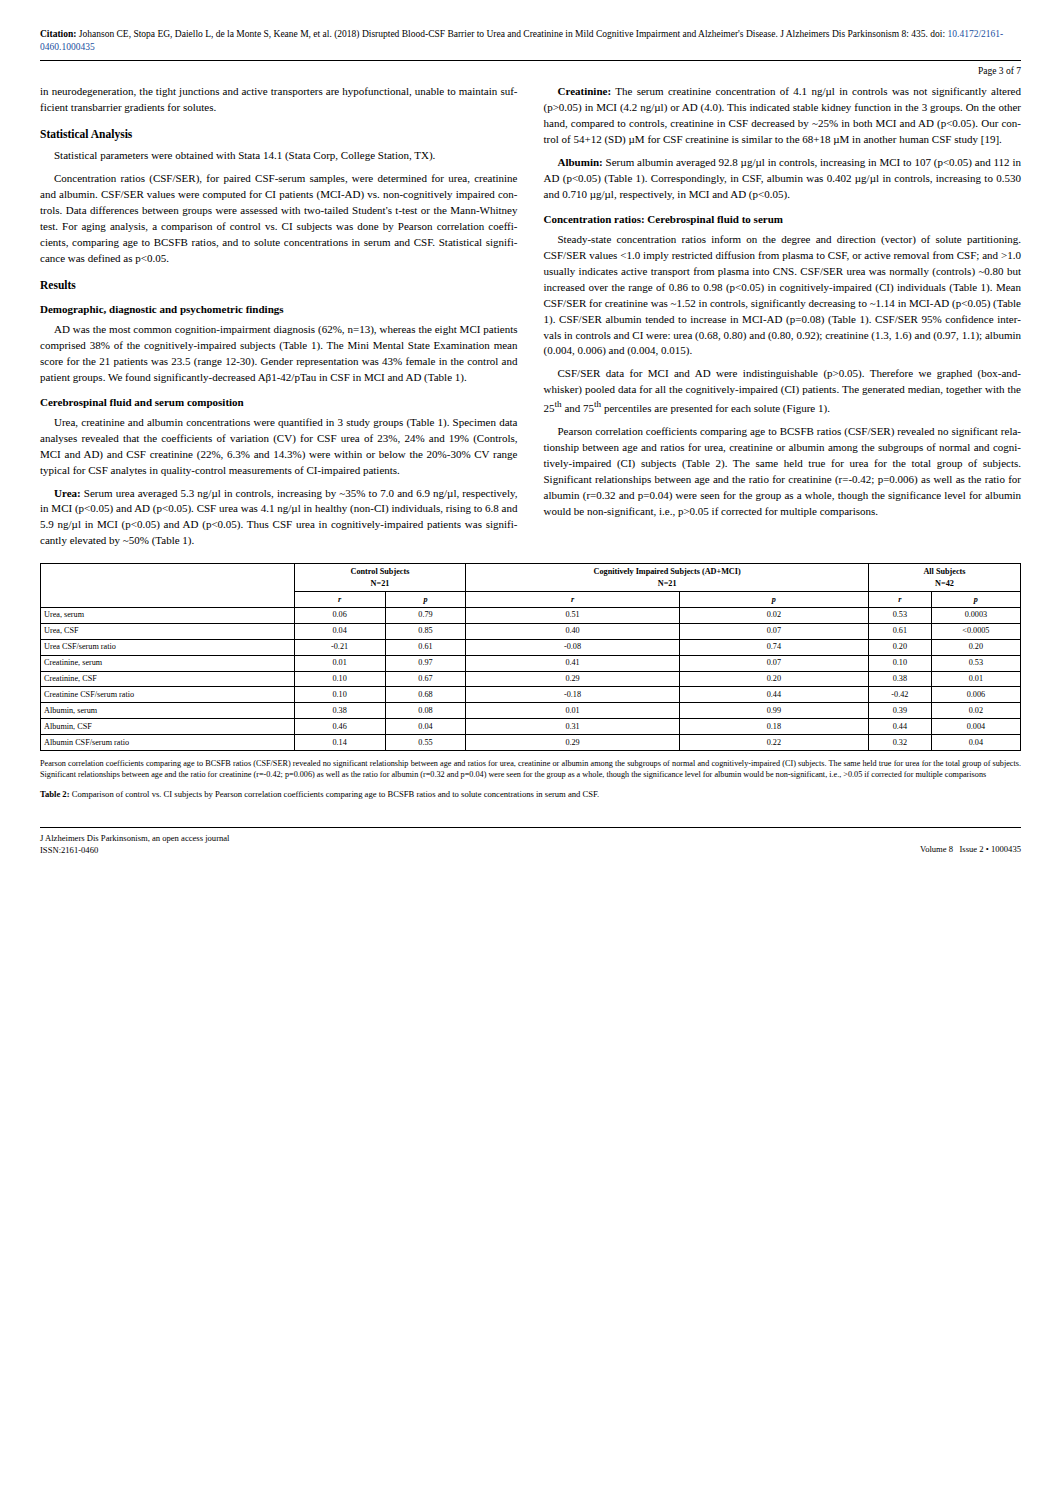Citation: Johanson CE, Stopa EG, Daiello L, de la Monte S, Keane M, et al. (2018) Disrupted Blood-CSF Barrier to Urea and Creatinine in Mild Cognitive Impairment and Alzheimer's Disease. J Alzheimers Dis Parkinsonism 8: 435. doi: 10.4172/2161-0460.1000435
Page 3 of 7
in neurodegeneration, the tight junctions and active transporters are hypofunctional, unable to maintain sufficient transbarrier gradients for solutes.
Statistical Analysis
Statistical parameters were obtained with Stata 14.1 (Stata Corp, College Station, TX).
Concentration ratios (CSF/SER), for paired CSF-serum samples, were determined for urea, creatinine and albumin. CSF/SER values were computed for CI patients (MCI-AD) vs. non-cognitively impaired controls. Data differences between groups were assessed with two-tailed Student's t-test or the Mann-Whitney test. For aging analysis, a comparison of control vs. CI subjects was done by Pearson correlation coefficients, comparing age to BCSFB ratios, and to solute concentrations in serum and CSF. Statistical significance was defined as p<0.05.
Results
Demographic, diagnostic and psychometric findings
AD was the most common cognition-impairment diagnosis (62%, n=13), whereas the eight MCI patients comprised 38% of the cognitively-impaired subjects (Table 1). The Mini Mental State Examination mean score for the 21 patients was 23.5 (range 12-30). Gender representation was 43% female in the control and patient groups. We found significantly-decreased Aβ1-42/pTau in CSF in MCI and AD (Table 1).
Cerebrospinal fluid and serum composition
Urea, creatinine and albumin concentrations were quantified in 3 study groups (Table 1). Specimen data analyses revealed that the coefficients of variation (CV) for CSF urea of 23%, 24% and 19% (Controls, MCI and AD) and CSF creatinine (22%, 6.3% and 14.3%) were within or below the 20%-30% CV range typical for CSF analytes in quality-control measurements of CI-impaired patients.
Urea: Serum urea averaged 5.3 ng/µl in controls, increasing by ~35% to 7.0 and 6.9 ng/µl, respectively, in MCI (p<0.05) and AD (p<0.05). CSF urea was 4.1 ng/µl in healthy (non-CI) individuals, rising to 6.8 and 5.9 ng/µl in MCI (p<0.05) and AD (p<0.05). Thus CSF urea in cognitively-impaired patients was significantly elevated by ~50% (Table 1).
Creatinine: The serum creatinine concentration of 4.1 ng/µl in controls was not significantly altered (p>0.05) in MCI (4.2 ng/µl) or AD (4.0). This indicated stable kidney function in the 3 groups. On the other hand, compared to controls, creatinine in CSF decreased by ~25% in both MCI and AD (p<0.05). Our control of 54+12 (SD) µM for CSF creatinine is similar to the 68+18 µM in another human CSF study [19].
Albumin: Serum albumin averaged 92.8 µg/µl in controls, increasing in MCI to 107 (p<0.05) and 112 in AD (p<0.05) (Table 1). Correspondingly, in CSF, albumin was 0.402 µg/µl in controls, increasing to 0.530 and 0.710 µg/µl, respectively, in MCI and AD (p<0.05).
Concentration ratios: Cerebrospinal fluid to serum
Steady-state concentration ratios inform on the degree and direction (vector) of solute partitioning. CSF/SER values <1.0 imply restricted diffusion from plasma to CSF, or active removal from CSF; and >1.0 usually indicates active transport from plasma into CNS. CSF/SER urea was normally (controls) ~0.80 but increased over the range of 0.86 to 0.98 (p<0.05) in cognitively-impaired (CI) individuals (Table 1). Mean CSF/SER for creatinine was ~1.52 in controls, significantly decreasing to ~1.14 in MCI-AD (p<0.05) (Table 1). CSF/SER albumin tended to increase in MCI-AD (p=0.08) (Table 1). CSF/SER 95% confidence intervals in controls and CI were: urea (0.68, 0.80) and (0.80, 0.92); creatinine (1.3, 1.6) and (0.97, 1.1); albumin (0.004, 0.006) and (0.004, 0.015).
CSF/SER data for MCI and AD were indistinguishable (p>0.05). Therefore we graphed (box-and-whisker) pooled data for all the cognitively-impaired (CI) patients. The generated median, together with the 25th and 75th percentiles are presented for each solute (Figure 1).
Pearson correlation coefficients comparing age to BCSFB ratios (CSF/SER) revealed no significant relationship between age and ratios for urea, creatinine or albumin among the subgroups of normal and cognitively-impaired (CI) subjects (Table 2). The same held true for urea for the total group of subjects. Significant relationships between age and the ratio for creatinine (r=-0.42; p=0.006) as well as the ratio for albumin (r=0.32 and p=0.04) were seen for the group as a whole, though the significance level for albumin would be non-significant, i.e., p>0.05 if corrected for multiple comparisons.
| | Control Subjects N=21 | Cognitively Impaired Subjects (AD+MCI) N=21 | All Subjects N=42 |
| --- | --- | --- | --- |
| r | p | r | p | r | p |
| Urea, serum | 0.06 | 0.79 | 0.51 | 0.02 | 0.53 | 0.0003 |
| Urea, CSF | 0.04 | 0.85 | 0.40 | 0.07 | 0.61 | <0.0005 |
| Urea CSF/serum ratio | -0.21 | 0.61 | -0.08 | 0.74 | 0.20 | 0.20 |
| Creatinine, serum | 0.01 | 0.97 | 0.41 | 0.07 | 0.10 | 0.53 |
| Creatinine, CSF | 0.10 | 0.67 | 0.29 | 0.20 | 0.38 | 0.01 |
| Creatinine CSF/serum ratio | 0.10 | 0.68 | -0.18 | 0.44 | -0.42 | 0.006 |
| Albumin, serum | 0.38 | 0.08 | 0.01 | 0.99 | 0.39 | 0.02 |
| Albumin, CSF | 0.46 | 0.04 | 0.31 | 0.18 | 0.44 | 0.004 |
| Albumin CSF/serum ratio | 0.14 | 0.55 | 0.29 | 0.22 | 0.32 | 0.04 |
Pearson correlation coefficients comparing age to BCSFB ratios (CSF/SER) revealed no significant relationship between age and ratios for urea, creatinine or albumin among the subgroups of normal and cognitively-impaired (CI) subjects. The same held true for urea for the total group of subjects. Significant relationships between age and the ratio for creatinine (r=-0.42; p=0.006) as well as the ratio for albumin (r=0.32 and p=0.04) were seen for the group as a whole, though the significance level for albumin would be non-significant, i.e., >0.05 if corrected for multiple comparisons
Table 2: Comparison of control vs. CI subjects by Pearson correlation coefficients comparing age to BCSFB ratios and to solute concentrations in serum and CSF.
J Alzheimers Dis Parkinsonism, an open access journal
ISSN:2161-0460
Volume 8 Issue 2 • 1000435